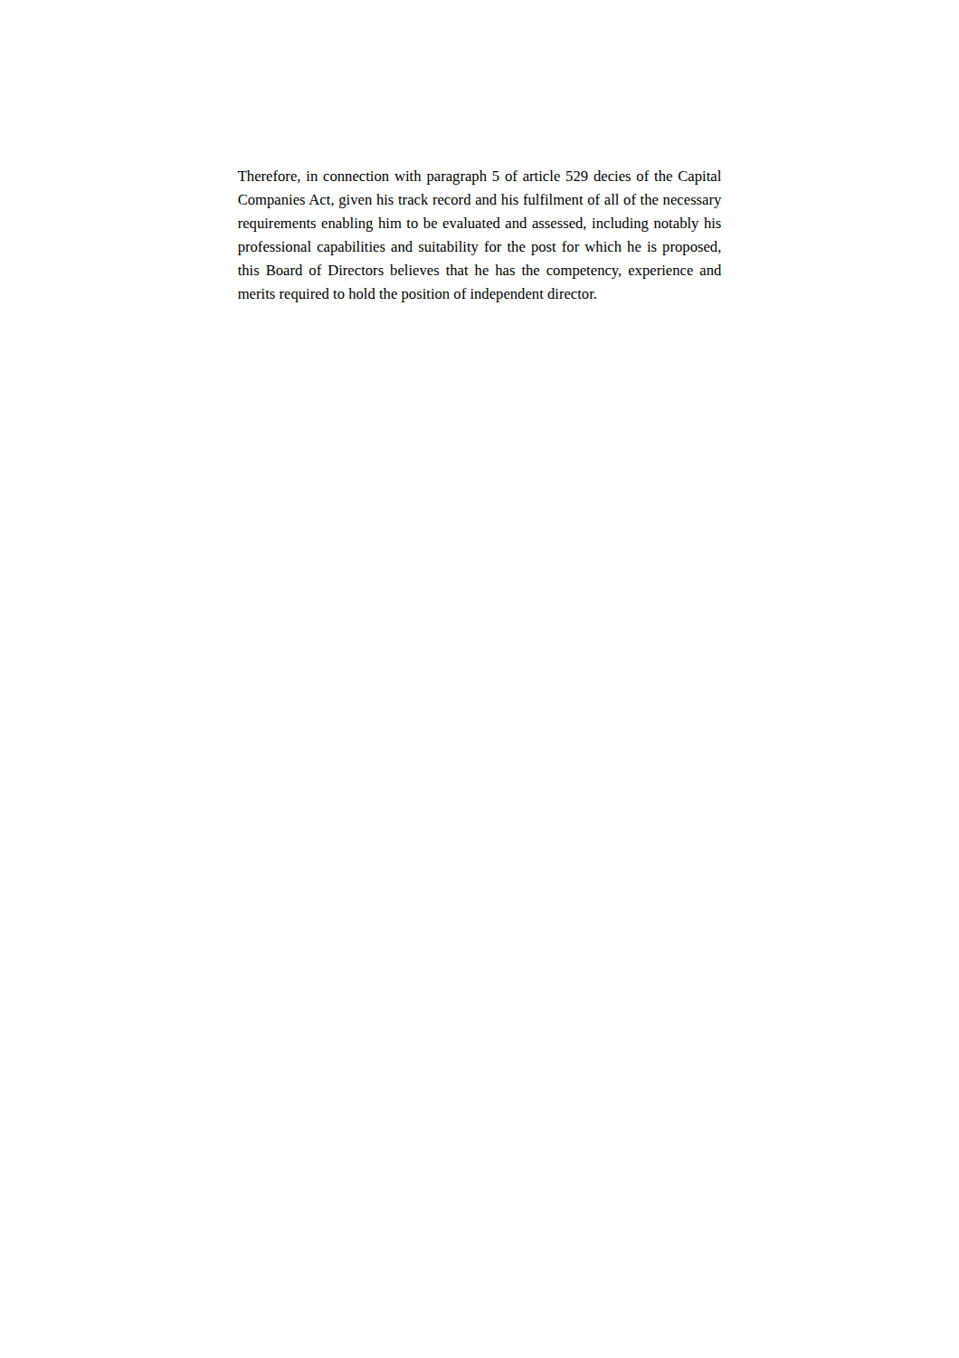Therefore, in connection with paragraph 5 of article 529 decies of the Capital Companies Act, given his track record and his fulfilment of all of the necessary requirements enabling him to be evaluated and assessed, including notably his professional capabilities and suitability for the post for which he is proposed, this Board of Directors believes that he has the competency, experience and merits required to hold the position of independent director.